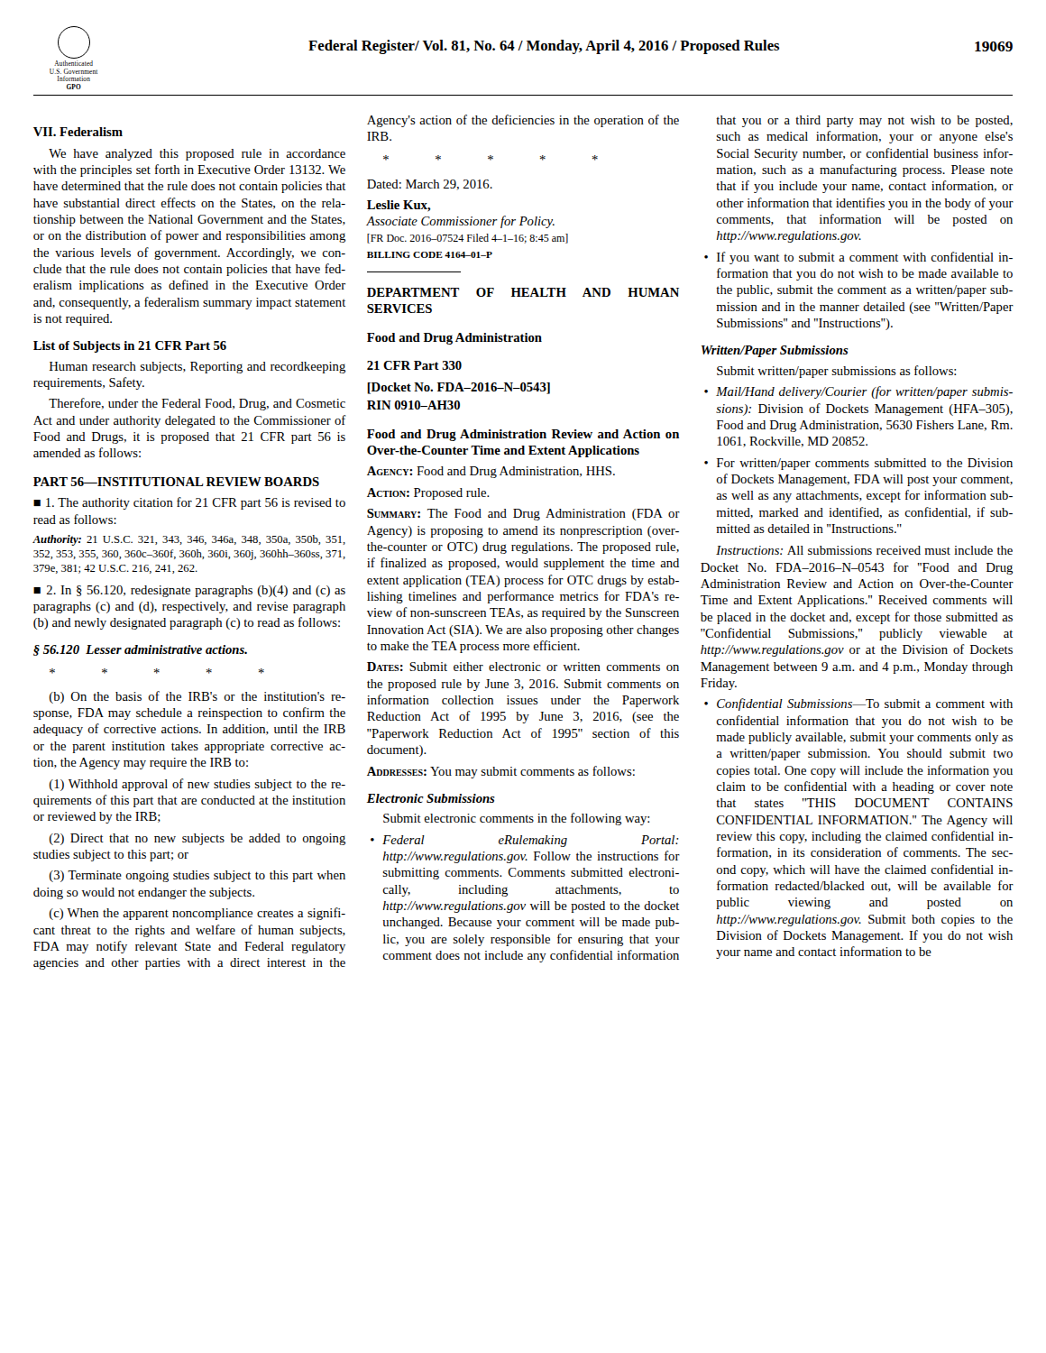Authenticated
U.S. Government
Information
GPO
Federal Register/ Vol. 81, No. 64 / Monday, April 4, 2016 / Proposed Rules
19069
VII. Federalism
We have analyzed this proposed rule in accordance with the principles set forth in Executive Order 13132. We have determined that the rule does not contain policies that have substantial direct effects on the States, on the relationship between the National Government and the States, or on the distribution of power and responsibilities among the various levels of government. Accordingly, we conclude that the rule does not contain policies that have federalism implications as defined in the Executive Order and, consequently, a federalism summary impact statement is not required.
List of Subjects in 21 CFR Part 56
Human research subjects, Reporting and recordkeeping requirements, Safety.
Therefore, under the Federal Food, Drug, and Cosmetic Act and under authority delegated to the Commissioner of Food and Drugs, it is proposed that 21 CFR part 56 is amended as follows:
PART 56—INSTITUTIONAL REVIEW BOARDS
■ 1. The authority citation for 21 CFR part 56 is revised to read as follows:
Authority: 21 U.S.C. 321, 343, 346, 346a, 348, 350a, 350b, 351, 352, 353, 355, 360, 360c–360f, 360h, 360i, 360j, 360hh–360ss, 371, 379e, 381; 42 U.S.C. 216, 241, 262.
■ 2. In § 56.120, redesignate paragraphs (b)(4) and (c) as paragraphs (c) and (d), respectively, and revise paragraph (b) and newly designated paragraph (c) to read as follows:
§ 56.120 Lesser administrative actions.
* * * * *
(b) On the basis of the IRB's or the institution's response, FDA may schedule a reinspection to confirm the adequacy of corrective actions. In addition, until the IRB or the parent institution takes appropriate corrective action, the Agency may require the IRB to:
(1) Withhold approval of new studies subject to the requirements of this part that are conducted at the institution or reviewed by the IRB;
(2) Direct that no new subjects be added to ongoing studies subject to this part; or
(3) Terminate ongoing studies subject to this part when doing so would not endanger the subjects.
(c) When the apparent noncompliance creates a significant threat to the rights and welfare of human subjects, FDA may notify relevant State and Federal regulatory agencies and other parties with a direct interest in the Agency's action of the deficiencies in the operation of the IRB.
* * * * *
Dated: March 29, 2016.
Leslie Kux,
Associate Commissioner for Policy.
[FR Doc. 2016–07524 Filed 4–1–16; 8:45 am]
BILLING CODE 4164–01–P
DEPARTMENT OF HEALTH AND HUMAN SERVICES
Food and Drug Administration
21 CFR Part 330
[Docket No. FDA–2016–N–0543]
RIN 0910–AH30
Food and Drug Administration Review and Action on Over-the-Counter Time and Extent Applications
Agency: Food and Drug Administration, HHS.
Action: Proposed rule.
Summary: The Food and Drug Administration (FDA or Agency) is proposing to amend its nonprescription (over-the-counter or OTC) drug regulations. The proposed rule, if finalized as proposed, would supplement the time and extent application (TEA) process for OTC drugs by establishing timelines and performance metrics for FDA's review of non-sunscreen TEAs, as required by the Sunscreen Innovation Act (SIA). We are also proposing other changes to make the TEA process more efficient.
Dates: Submit either electronic or written comments on the proposed rule by June 3, 2016. Submit comments on information collection issues under the Paperwork Reduction Act of 1995 by June 3, 2016, (see the ''Paperwork Reduction Act of 1995'' section of this document).
Addresses: You may submit comments as follows:
Electronic Submissions
Submit electronic comments in the following way:
Federal eRulemaking Portal: http://www.regulations.gov. Follow the instructions for submitting comments. Comments submitted electronically, including attachments, to http://www.regulations.gov will be posted to the docket unchanged. Because your comment will be made public, you are solely responsible for ensuring that your comment does not include any confidential information that you or a third party may not wish to be posted, such as medical information, your or anyone else's Social Security number, or confidential business information, such as a manufacturing process. Please note that if you include your name, contact information, or other information that identifies you in the body of your comments, that information will be posted on http://www.regulations.gov.
If you want to submit a comment with confidential information that you do not wish to be made available to the public, submit the comment as a written/paper submission and in the manner detailed (see ''Written/Paper Submissions'' and ''Instructions'').
Written/Paper Submissions
Submit written/paper submissions as follows:
Mail/Hand delivery/Courier (for written/paper submissions): Division of Dockets Management (HFA–305), Food and Drug Administration, 5630 Fishers Lane, Rm. 1061, Rockville, MD 20852.
For written/paper comments submitted to the Division of Dockets Management, FDA will post your comment, as well as any attachments, except for information submitted, marked and identified, as confidential, if submitted as detailed in ''Instructions.''
Instructions: All submissions received must include the Docket No. FDA–2016–N–0543 for ''Food and Drug Administration Review and Action on Over-the-Counter Time and Extent Applications.'' Received comments will be placed in the docket and, except for those submitted as ''Confidential Submissions,'' publicly viewable at http://www.regulations.gov or at the Division of Dockets Management between 9 a.m. and 4 p.m., Monday through Friday.
Confidential Submissions—To submit a comment with confidential information that you do not wish to be made publicly available, submit your comments only as a written/paper submission. You should submit two copies total. One copy will include the information you claim to be confidential with a heading or cover note that states ''THIS DOCUMENT CONTAINS CONFIDENTIAL INFORMATION.'' The Agency will review this copy, including the claimed confidential information, in its consideration of comments. The second copy, which will have the claimed confidential information redacted/blacked out, will be available for public viewing and posted on http://www.regulations.gov. Submit both copies to the Division of Dockets Management. If you do not wish your name and contact information to be